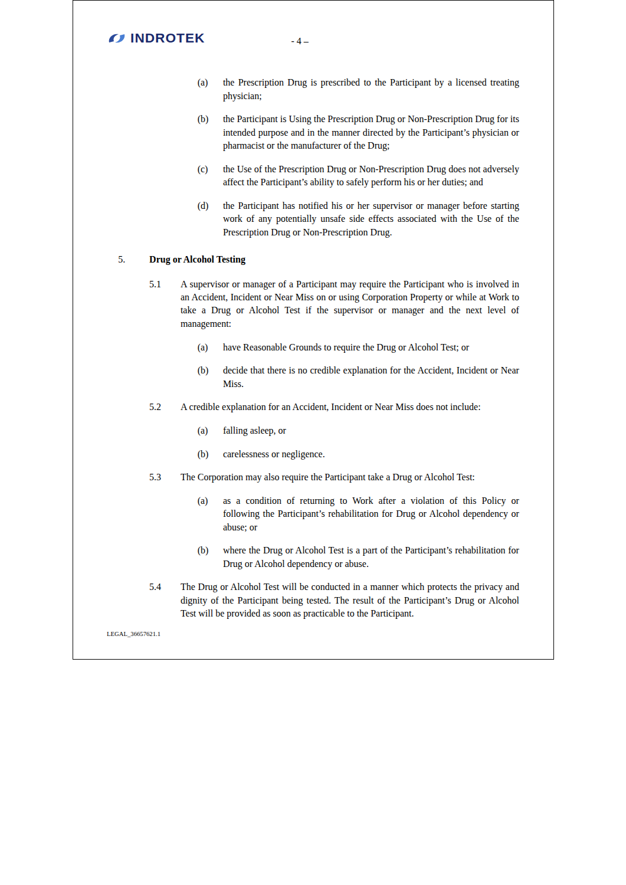INDROTEK
- 4 –
(a)
the Prescription Drug is prescribed to the Participant by a licensed treating physician;
(b)
the Participant is Using the Prescription Drug or Non-Prescription Drug for its intended purpose and in the manner directed by the Participant’s physician or pharmacist or the manufacturer of the Drug;
(c)
the Use of the Prescription Drug or Non-Prescription Drug does not adversely affect the Participant’s ability to safely perform his or her duties; and
(d)
the Participant has notified his or her supervisor or manager before starting work of any potentially unsafe side effects associated with the Use of the Prescription Drug or Non-Prescription Drug.
5.
Drug or Alcohol Testing
5.1
A supervisor or manager of a Participant may require the Participant who is involved in an Accident, Incident or Near Miss on or using Corporation Property or while at Work to take a Drug or Alcohol Test if the supervisor or manager and the next level of management:
(a)
have Reasonable Grounds to require the Drug or Alcohol Test; or
(b)
decide that there is no credible explanation for the Accident, Incident or Near Miss.
5.2
A credible explanation for an Accident, Incident or Near Miss does not include:
(a)
falling asleep, or
(b)
carelessness or negligence.
5.3
The Corporation may also require the Participant take a Drug or Alcohol Test:
(a)
as a condition of returning to Work after a violation of this Policy or following the Participant’s rehabilitation for Drug or Alcohol dependency or abuse; or
(b)
where the Drug or Alcohol Test is a part of the Participant’s rehabilitation for Drug or Alcohol dependency or abuse.
5.4
The Drug or Alcohol Test will be conducted in a manner which protects the privacy and dignity of the Participant being tested. The result of the Participant’s Drug or Alcohol Test will be provided as soon as practicable to the Participant.
LEGAL_36657621.1